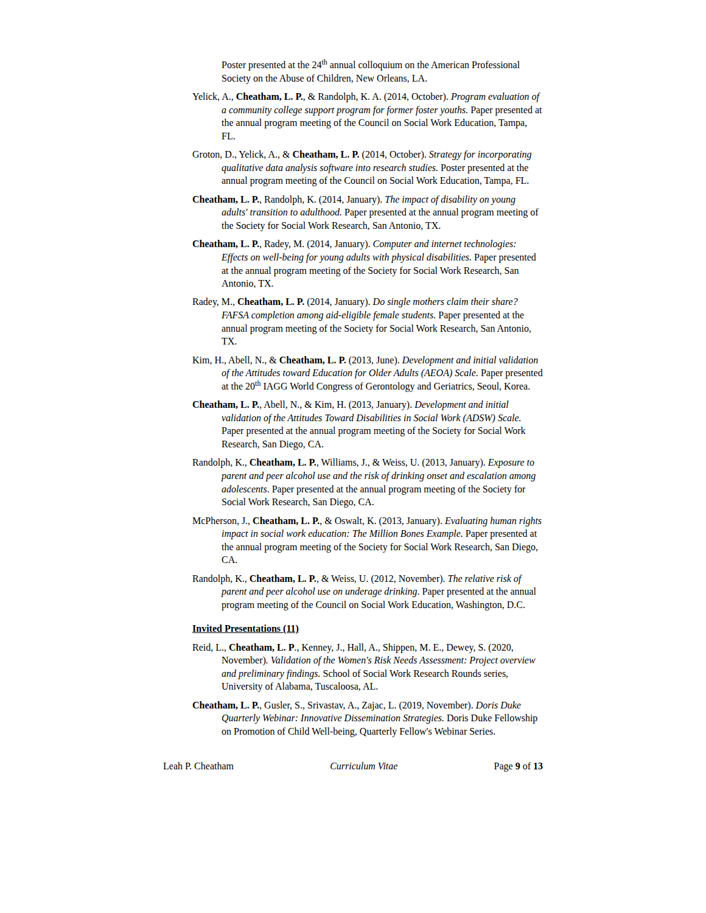Poster presented at the 24th annual colloquium on the American Professional Society on the Abuse of Children, New Orleans, LA.
Yelick, A., Cheatham, L. P., & Randolph, K. A. (2014, October). Program evaluation of a community college support program for former foster youths. Paper presented at the annual program meeting of the Council on Social Work Education, Tampa, FL.
Groton, D., Yelick, A., & Cheatham, L. P. (2014, October). Strategy for incorporating qualitative data analysis software into research studies. Poster presented at the annual program meeting of the Council on Social Work Education, Tampa, FL.
Cheatham, L. P., Randolph, K. (2014, January). The impact of disability on young adults' transition to adulthood. Paper presented at the annual program meeting of the Society for Social Work Research, San Antonio, TX.
Cheatham, L. P., Radey, M. (2014, January). Computer and internet technologies: Effects on well-being for young adults with physical disabilities. Paper presented at the annual program meeting of the Society for Social Work Research, San Antonio, TX.
Radey, M., Cheatham, L. P. (2014, January). Do single mothers claim their share? FAFSA completion among aid-eligible female students. Paper presented at the annual program meeting of the Society for Social Work Research, San Antonio, TX.
Kim, H., Abell, N., & Cheatham, L. P. (2013, June). Development and initial validation of the Attitudes toward Education for Older Adults (AEOA) Scale. Paper presented at the 20th IAGG World Congress of Gerontology and Geriatrics, Seoul, Korea.
Cheatham, L. P., Abell, N., & Kim, H. (2013, January). Development and initial validation of the Attitudes Toward Disabilities in Social Work (ADSW) Scale. Paper presented at the annual program meeting of the Society for Social Work Research, San Diego, CA.
Randolph, K., Cheatham, L. P., Williams, J., & Weiss, U. (2013, January). Exposure to parent and peer alcohol use and the risk of drinking onset and escalation among adolescents. Paper presented at the annual program meeting of the Society for Social Work Research, San Diego, CA.
McPherson, J., Cheatham, L. P., & Oswalt, K. (2013, January). Evaluating human rights impact in social work education: The Million Bones Example. Paper presented at the annual program meeting of the Society for Social Work Research, San Diego, CA.
Randolph, K., Cheatham, L. P., & Weiss, U. (2012, November). The relative risk of parent and peer alcohol use on underage drinking. Paper presented at the annual program meeting of the Council on Social Work Education, Washington, D.C.
Invited Presentations (11)
Reid, L., Cheatham, L. P., Kenney, J., Hall, A., Shippen, M. E., Dewey, S. (2020, November). Validation of the Women's Risk Needs Assessment: Project overview and preliminary findings. School of Social Work Research Rounds series, University of Alabama, Tuscaloosa, AL.
Cheatham, L. P., Gusler, S., Srivastav, A., Zajac, L. (2019, November). Doris Duke Quarterly Webinar: Innovative Dissemination Strategies. Doris Duke Fellowship on Promotion of Child Well-being, Quarterly Fellow's Webinar Series.
Leah P. Cheatham
Curriculum Vitae
Page 9 of 13